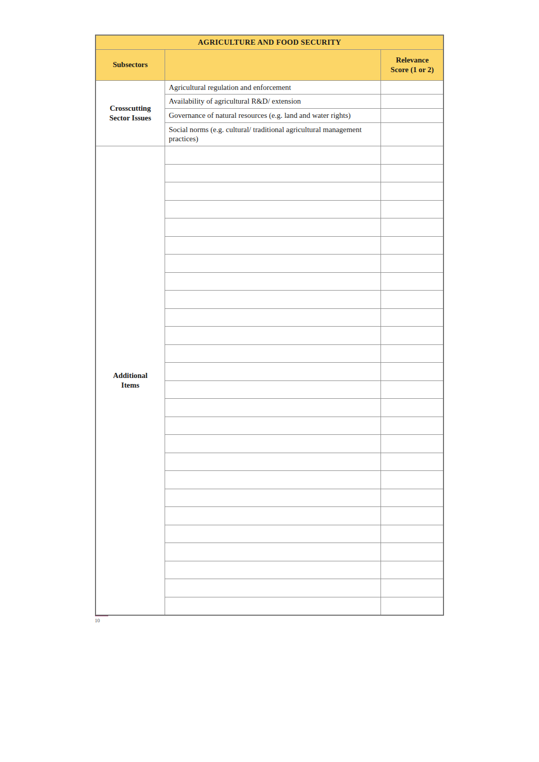| AGRICULTURE AND FOOD SECURITY |
| --- |
| Subsectors | | Relevance Score (1 or 2) |
| Crosscutting Sector Issues | Agricultural regulation and enforcement | |
| Availability of agricultural R&D/ extension | |
| Governance of natural resources (e.g. land and water rights) | |
| Social norms (e.g. cultural/ traditional agricultural management practices) | |
| Additional Items | | |
10